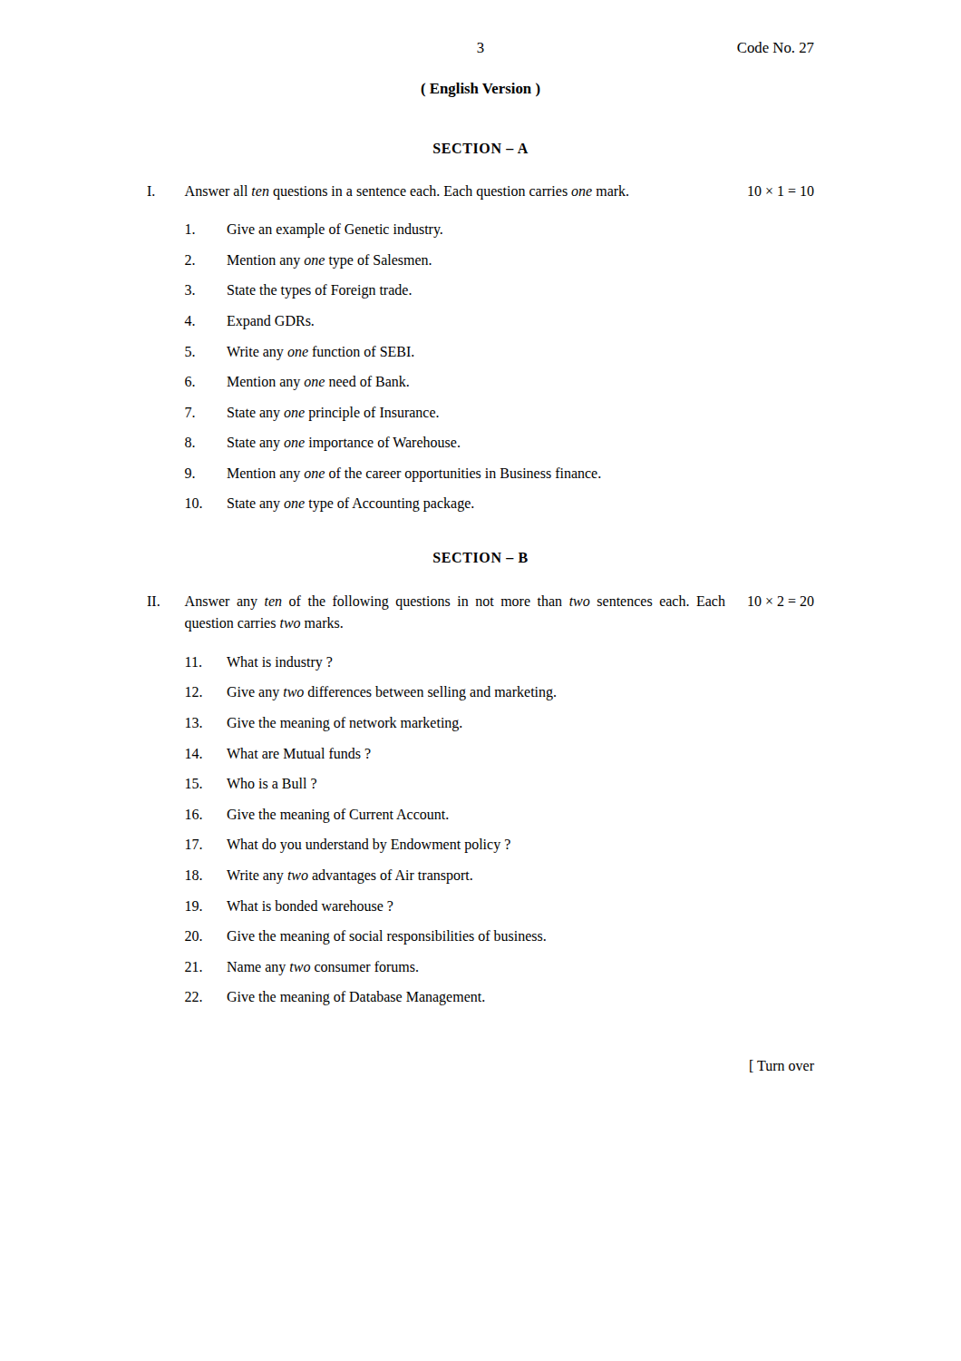3 Code No. 27
( English Version )
SECTION – A
I. 10 × 1 = 10 Answer all ten questions in a sentence each. Each question carries one mark.
1. Give an example of Genetic industry.
2. Mention any one type of Salesmen.
3. State the types of Foreign trade.
4. Expand GDRs.
5. Write any one function of SEBI.
6. Mention any one need of Bank.
7. State any one principle of Insurance.
8. State any one importance of Warehouse.
9. Mention any one of the career opportunities in Business finance.
10. State any one type of Accounting package.
SECTION – B
II. 10 × 2 = 20 Answer any ten of the following questions in not more than two sentences each. Each question carries two marks.
11. What is industry ?
12. Give any two differences between selling and marketing.
13. Give the meaning of network marketing.
14. What are Mutual funds ?
15. Who is a Bull ?
16. Give the meaning of Current Account.
17. What do you understand by Endowment policy ?
18. Write any two advantages of Air transport.
19. What is bonded warehouse ?
20. Give the meaning of social responsibilities of business.
21. Name any two consumer forums.
22. Give the meaning of Database Management.
[ Turn over